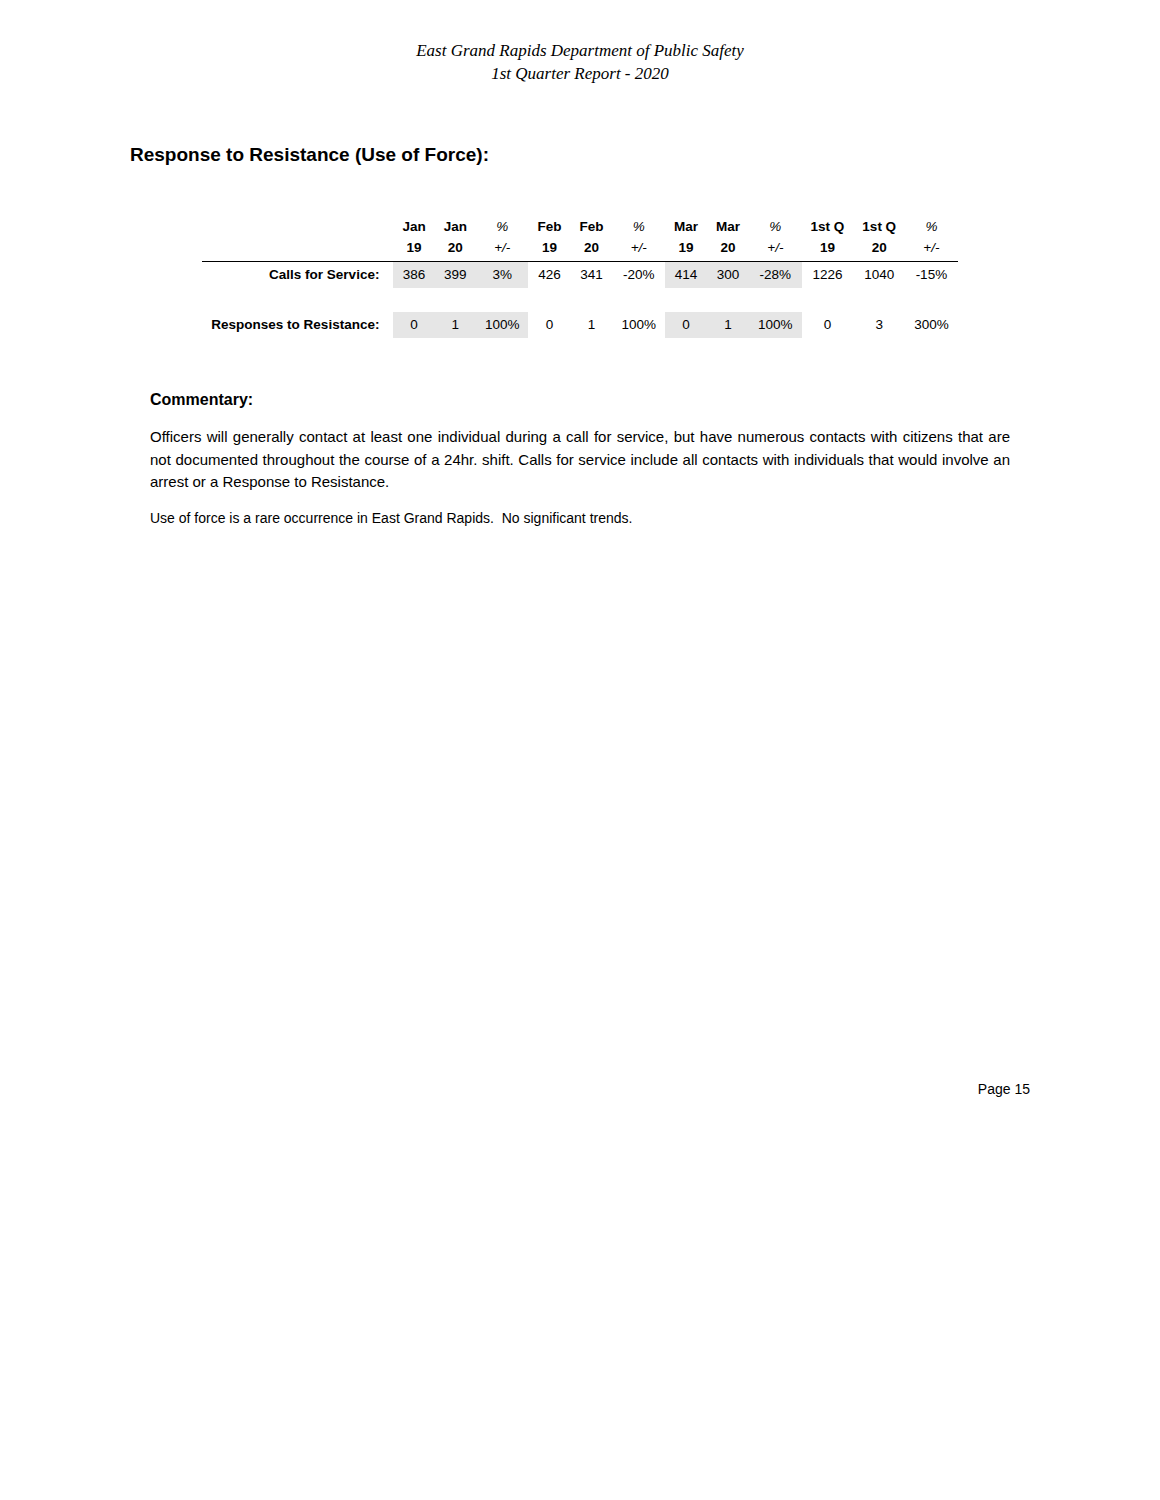East Grand Rapids Department of Public Safety
1st Quarter Report - 2020
Response to Resistance (Use of Force):
| | Jan 19 | Jan 20 | % +/- | Feb 19 | Feb 20 | % +/- | Mar 19 | Mar 20 | % +/- | 1st Q 19 | 1st Q 20 | % +/- |
| --- | --- | --- | --- | --- | --- | --- | --- | --- | --- | --- | --- | --- |
| Calls for Service: | 386 | 399 | 3% | 426 | 341 | -20% | 414 | 300 | -28% | 1226 | 1040 | -15% |
| Responses to Resistance: | 0 | 1 | 100% | 0 | 1 | 100% | 0 | 1 | 100% | 0 | 3 | 300% |
Commentary:
Officers will generally contact at least one individual during a call for service, but have numerous contacts with citizens that are not documented throughout the course of a 24hr. shift. Calls for service include all contacts with individuals that would involve an arrest or a Response to Resistance.
Use of force is a rare occurrence in East Grand Rapids. No significant trends.
Page 15